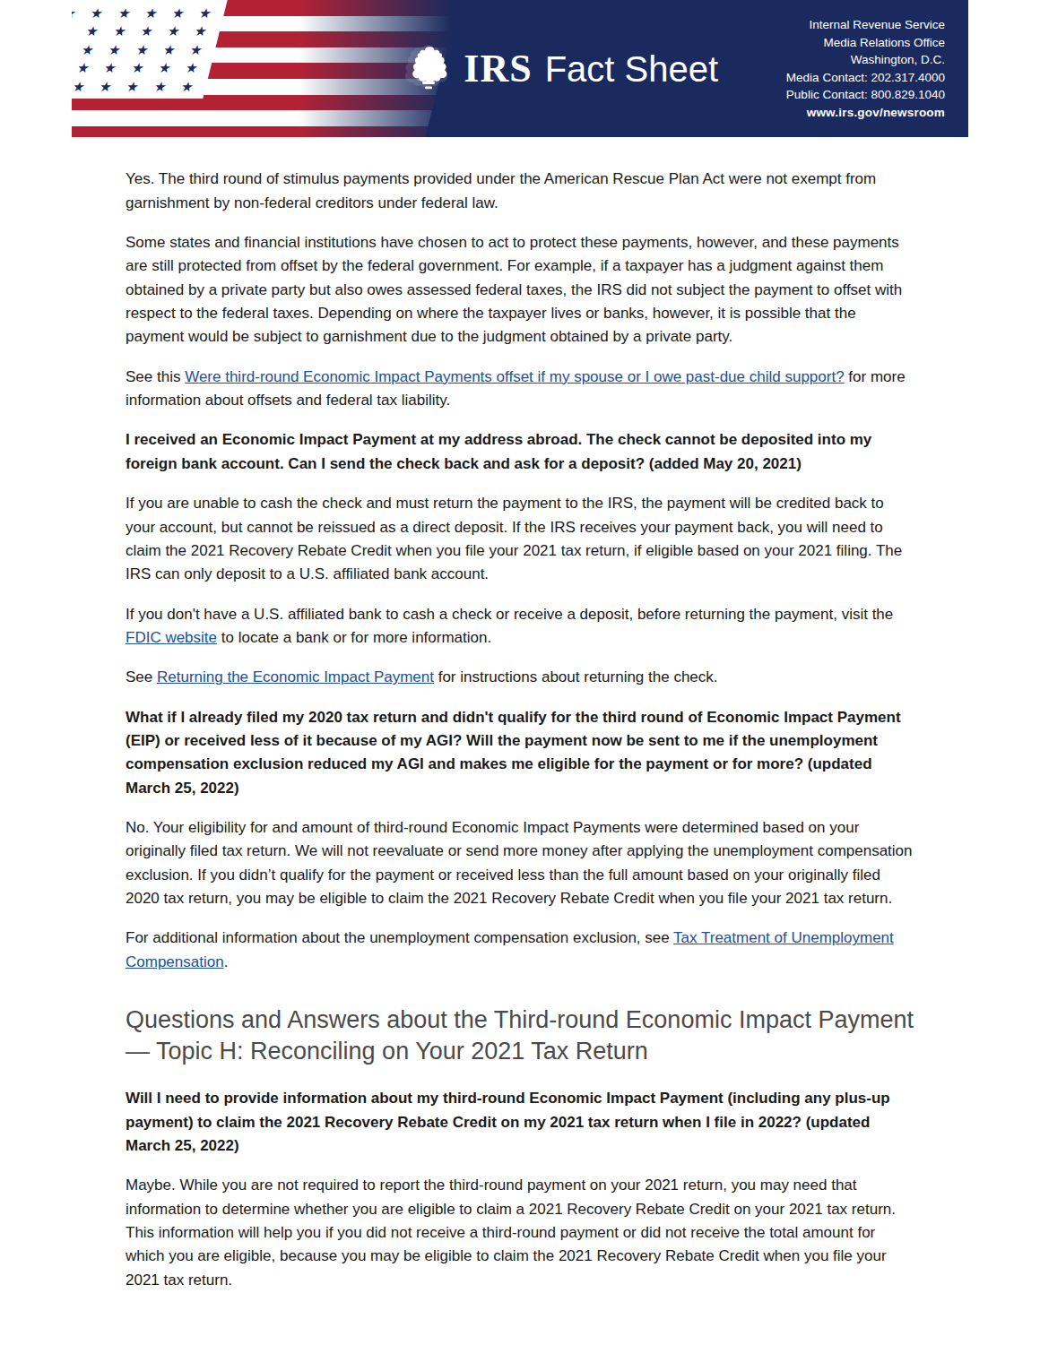★★★★★★ ★★★★★★ ★★★★★★ ★★★★★★ ★★★★★★
IRS
Fact Sheet
Internal Revenue Service
Media Relations Office
Washington, D.C.
Media Contact: 202.317.4000
Public Contact: 800.829.1040
www.irs.gov/newsroom
Yes. The third round of stimulus payments provided under the American Rescue Plan Act were not exempt from garnishment by non-federal creditors under federal law.
Some states and financial institutions have chosen to act to protect these payments, however, and these payments are still protected from offset by the federal government. For example, if a taxpayer has a judgment against them obtained by a private party but also owes assessed federal taxes, the IRS did not subject the payment to offset with respect to the federal taxes. Depending on where the taxpayer lives or banks, however, it is possible that the payment would be subject to garnishment due to the judgment obtained by a private party.
See this Were third-round Economic Impact Payments offset if my spouse or I owe past-due child support? for more information about offsets and federal tax liability.
I received an Economic Impact Payment at my address abroad. The check cannot be deposited into my foreign bank account. Can I send the check back and ask for a deposit? (added May 20, 2021)
If you are unable to cash the check and must return the payment to the IRS, the payment will be credited back to your account, but cannot be reissued as a direct deposit. If the IRS receives your payment back, you will need to claim the 2021 Recovery Rebate Credit when you file your 2021 tax return, if eligible based on your 2021 filing. The IRS can only deposit to a U.S. affiliated bank account.
If you don't have a U.S. affiliated bank to cash a check or receive a deposit, before returning the payment, visit the FDIC website to locate a bank or for more information.
See Returning the Economic Impact Payment for instructions about returning the check.
What if I already filed my 2020 tax return and didn't qualify for the third round of Economic Impact Payment (EIP) or received less of it because of my AGI? Will the payment now be sent to me if the unemployment compensation exclusion reduced my AGI and makes me eligible for the payment or for more? (updated March 25, 2022)
No. Your eligibility for and amount of third-round Economic Impact Payments were determined based on your originally filed tax return. We will not reevaluate or send more money after applying the unemployment compensation exclusion. If you didn’t qualify for the payment or received less than the full amount based on your originally filed 2020 tax return, you may be eligible to claim the 2021 Recovery Rebate Credit when you file your 2021 tax return.
For additional information about the unemployment compensation exclusion, see Tax Treatment of Unemployment Compensation.
Questions and Answers about the Third-round Economic Impact Payment — Topic H: Reconciling on Your 2021 Tax Return
Will I need to provide information about my third-round Economic Impact Payment (including any plus-up payment) to claim the 2021 Recovery Rebate Credit on my 2021 tax return when I file in 2022? (updated March 25, 2022)
Maybe. While you are not required to report the third-round payment on your 2021 return, you may need that information to determine whether you are eligible to claim a 2021 Recovery Rebate Credit on your 2021 tax return. This information will help you if you did not receive a third-round payment or did not receive the total amount for which you are eligible, because you may be eligible to claim the 2021 Recovery Rebate Credit when you file your 2021 tax return.